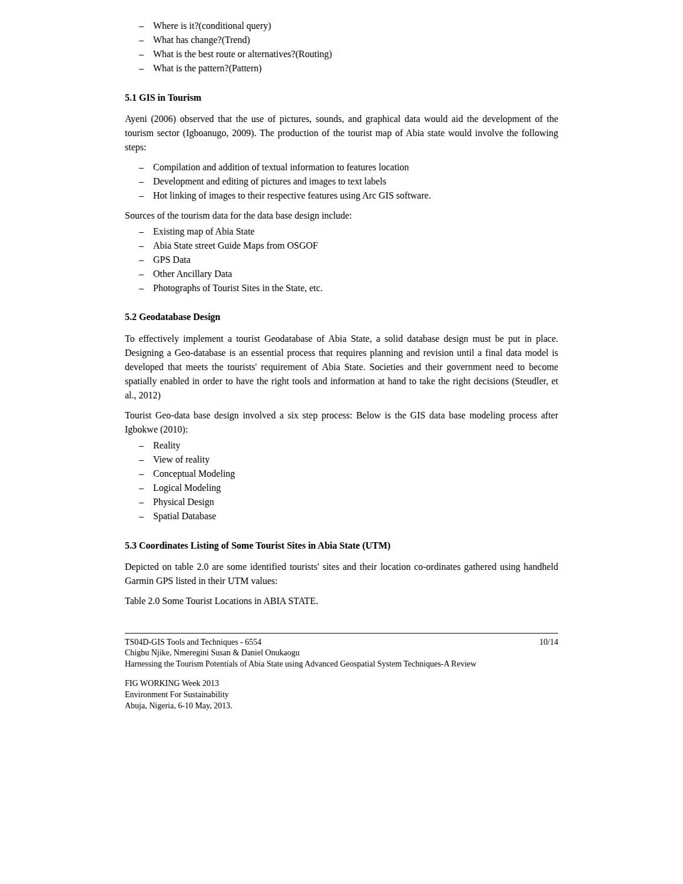Where is it?(conditional query)
What has change?(Trend)
What is the best route or alternatives?(Routing)
What is the pattern?(Pattern)
5.1 GIS in Tourism
Ayeni (2006) observed that the use of pictures, sounds, and graphical data would aid the development of the tourism sector (Igboanugo, 2009). The production of the tourist map of Abia state would involve the following steps:
Compilation and addition of textual information to features location
Development and editing of pictures and images to text labels
Hot linking of images to their respective features using Arc GIS software.
Sources of the tourism data for the data base design include:
Existing map of Abia State
Abia State street Guide Maps from OSGOF
GPS Data
Other Ancillary Data
Photographs of Tourist Sites in the State, etc.
5.2 Geodatabase Design
To effectively implement a tourist Geodatabase of Abia State, a solid database design must be put in place. Designing a Geo-database is an essential process that requires planning and revision until a final data model is developed that meets the tourists' requirement of Abia State. Societies and their government need to become spatially enabled in order to have the right tools and information at hand to take the right decisions (Steudler, et al., 2012)
Tourist Geo-data base design involved a six step process: Below is the GIS data base modeling process after Igbokwe (2010):
Reality
View of reality
Conceptual Modeling
Logical Modeling
Physical Design
Spatial Database
5.3 Coordinates Listing of Some Tourist Sites in Abia State (UTM)
Depicted on table 2.0 are some identified tourists' sites and their location co-ordinates gathered using handheld Garmin GPS listed in their UTM values:
Table 2.0 Some Tourist Locations in ABIA STATE.
10/14
TS04D-GIS Tools and Techniques - 6554
Chigbu Njike, Nmeregini Susan & Daniel Onukaogu
Harnessing the Tourism Potentials of Abia State using Advanced Geospatial System Techniques-A Review
FIG WORKING Week 2013
Environment For Sustainability
Abuja, Nigeria, 6-10 May, 2013.